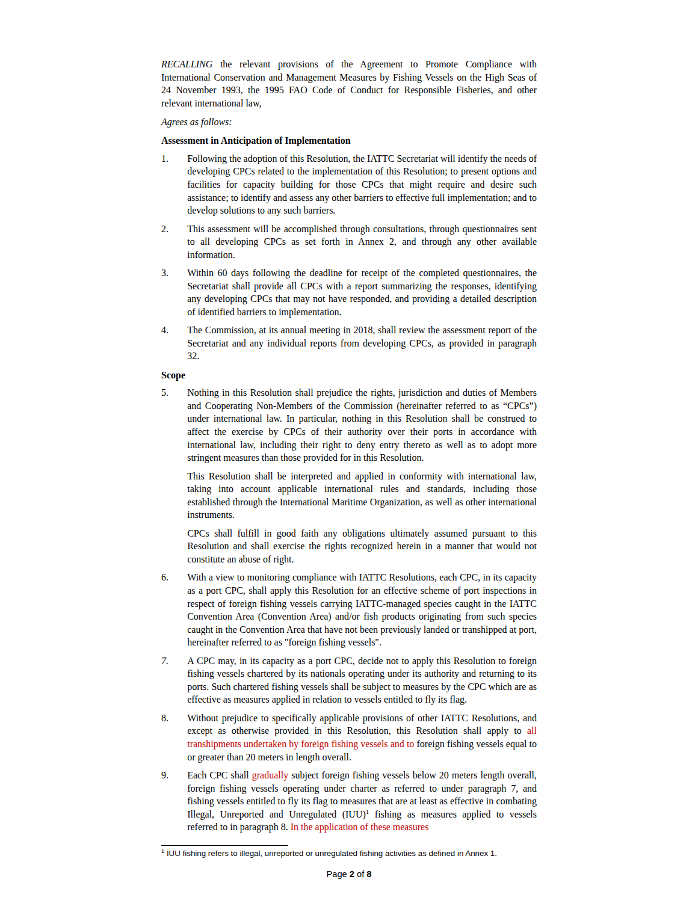RECALLING the relevant provisions of the Agreement to Promote Compliance with International Conservation and Management Measures by Fishing Vessels on the High Seas of 24 November 1993, the 1995 FAO Code of Conduct for Responsible Fisheries, and other relevant international law,
Agrees as follows:
Assessment in Anticipation of Implementation
1. Following the adoption of this Resolution, the IATTC Secretariat will identify the needs of developing CPCs related to the implementation of this Resolution; to present options and facilities for capacity building for those CPCs that might require and desire such assistance; to identify and assess any other barriers to effective full implementation; and to develop solutions to any such barriers.
2. This assessment will be accomplished through consultations, through questionnaires sent to all developing CPCs as set forth in Annex 2, and through any other available information.
3. Within 60 days following the deadline for receipt of the completed questionnaires, the Secretariat shall provide all CPCs with a report summarizing the responses, identifying any developing CPCs that may not have responded, and providing a detailed description of identified barriers to implementation.
4. The Commission, at its annual meeting in 2018, shall review the assessment report of the Secretariat and any individual reports from developing CPCs, as provided in paragraph 32.
Scope
5. Nothing in this Resolution shall prejudice the rights, jurisdiction and duties of Members and Cooperating Non-Members of the Commission (hereinafter referred to as “CPCs”) under international law. In particular, nothing in this Resolution shall be construed to affect the exercise by CPCs of their authority over their ports in accordance with international law, including their right to deny entry thereto as well as to adopt more stringent measures than those provided for in this Resolution.
This Resolution shall be interpreted and applied in conformity with international law, taking into account applicable international rules and standards, including those established through the International Maritime Organization, as well as other international instruments.
CPCs shall fulfill in good faith any obligations ultimately assumed pursuant to this Resolution and shall exercise the rights recognized herein in a manner that would not constitute an abuse of right.
6. With a view to monitoring compliance with IATTC Resolutions, each CPC, in its capacity as a port CPC, shall apply this Resolution for an effective scheme of port inspections in respect of foreign fishing vessels carrying IATTC-managed species caught in the IATTC Convention Area (Convention Area) and/or fish products originating from such species caught in the Convention Area that have not been previously landed or transhipped at port, hereinafter referred to as "foreign fishing vessels".
7. A CPC may, in its capacity as a port CPC, decide not to apply this Resolution to foreign fishing vessels chartered by its nationals operating under its authority and returning to its ports. Such chartered fishing vessels shall be subject to measures by the CPC which are as effective as measures applied in relation to vessels entitled to fly its flag.
8. Without prejudice to specifically applicable provisions of other IATTC Resolutions, and except as otherwise provided in this Resolution, this Resolution shall apply to all transhipments undertaken by foreign fishing vessels and to foreign fishing vessels equal to or greater than 20 meters in length overall.
9. Each CPC shall gradually subject foreign fishing vessels below 20 meters length overall, foreign fishing vessels operating under charter as referred to under paragraph 7, and fishing vessels entitled to fly its flag to measures that are at least as effective in combating Illegal, Unreported and Unregulated (IUU)1 fishing as measures applied to vessels referred to in paragraph 8. In the application of these measures
1 IUU fishing refers to illegal, unreported or unregulated fishing activities as defined in Annex 1.
Page 2 of 8